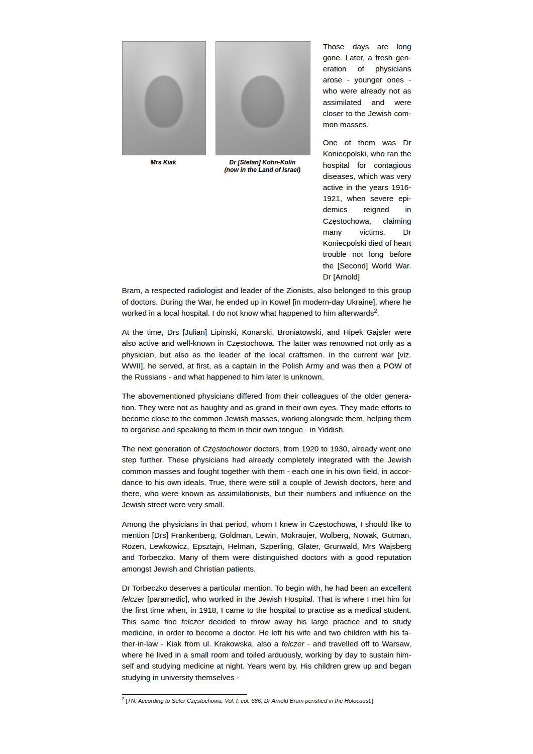Mrs Kiak
Dr [Stefan] Kohn-Kolin
(now in the Land of Israel)
Those days are long gone. Later, a fresh generation of physicians arose - younger ones - who were already not as assimilated and were closer to the Jewish common masses.
One of them was Dr Koniecpolski, who ran the hospital for contagious diseases, which was very active in the years 1916-1921, when severe epidemics reigned in Częstochowa, claiming many victims. Dr Koniecpolski died of heart trouble not long before the [Second] World War. Dr [Arnold]
Bram, a respected radiologist and leader of the Zionists, also belonged to this group of doctors. During the War, he ended up in Kowel [in modern-day Ukraine], where he worked in a local hospital. I do not know what happened to him afterwards2.
At the time, Drs [Julian] Lipinski, Konarski, Broniatowski, and Hipek Gajsler were also active and well-known in Częstochowa. The latter was renowned not only as a physician, but also as the leader of the local craftsmen. In the current war [viz. WWII], he served, at first, as a captain in the Polish Army and was then a POW of the Russians - and what happened to him later is unknown.
The abovementioned physicians differed from their colleagues of the older generation. They were not as haughty and as grand in their own eyes. They made efforts to become close to the common Jewish masses, working alongside them, helping them to organise and speaking to them in their own tongue - in Yiddish.
The next generation of Częstochower doctors, from 1920 to 1930, already went one step further. These physicians had already completely integrated with the Jewish common masses and fought together with them - each one in his own field, in accordance to his own ideals. True, there were still a couple of Jewish doctors, here and there, who were known as assimilationists, but their numbers and influence on the Jewish street were very small.
Among the physicians in that period, whom I knew in Częstochowa, I should like to mention [Drs] Frankenberg, Goldman, Lewin, Mokraujer, Wolberg, Nowak, Gutman, Rozen, Lewkowicz, Epsztajn, Helman, Szperling, Glater, Grunwald, Mrs Wajsberg and Torbeczko. Many of them were distinguished doctors with a good reputation amongst Jewish and Christian patients.
Dr Torbeczko deserves a particular mention. To begin with, he had been an excellent felczer [paramedic], who worked in the Jewish Hospital. That is where I met him for the first time when, in 1918, I came to the hospital to practise as a medical student. This same fine felczer decided to throw away his large practice and to study medicine, in order to become a doctor. He left his wife and two children with his father-in-law - Kiak from ul. Krakowska, also a felczer - and travelled off to Warsaw, where he lived in a small room and toiled arduously, working by day to sustain himself and studying medicine at night. Years went by. His children grew up and began studying in university themselves -
2 [TN: According to Sefer Częstochowa, Vol. I, col. 686, Dr Arnold Bram perished in the Holocaust.]